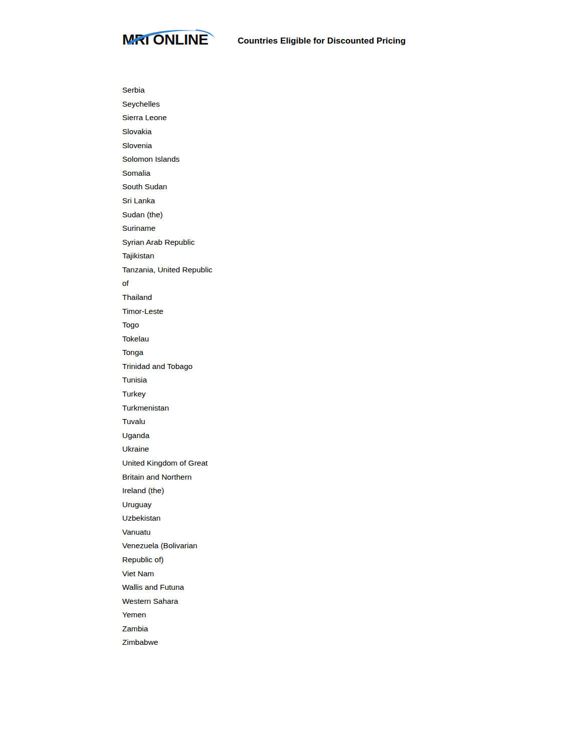MRI ONLINE
Countries Eligible for Discounted Pricing
Serbia
Seychelles
Sierra Leone
Slovakia
Slovenia
Solomon Islands
Somalia
South Sudan
Sri Lanka
Sudan (the)
Suriname
Syrian Arab Republic
Tajikistan
Tanzania, United Republicof
Thailand
Timor-Leste
Togo
Tokelau
Tonga
Trinidad and Tobago
Tunisia
Turkey
Turkmenistan
Tuvalu
Uganda
Ukraine
United Kingdom of GreatBritain and Northern Ireland (the)
Uruguay
Uzbekistan
Vanuatu
Venezuela (BolivarianRepublic of)
Viet Nam
Wallis and Futuna
Western Sahara
Yemen
Zambia
Zimbabwe